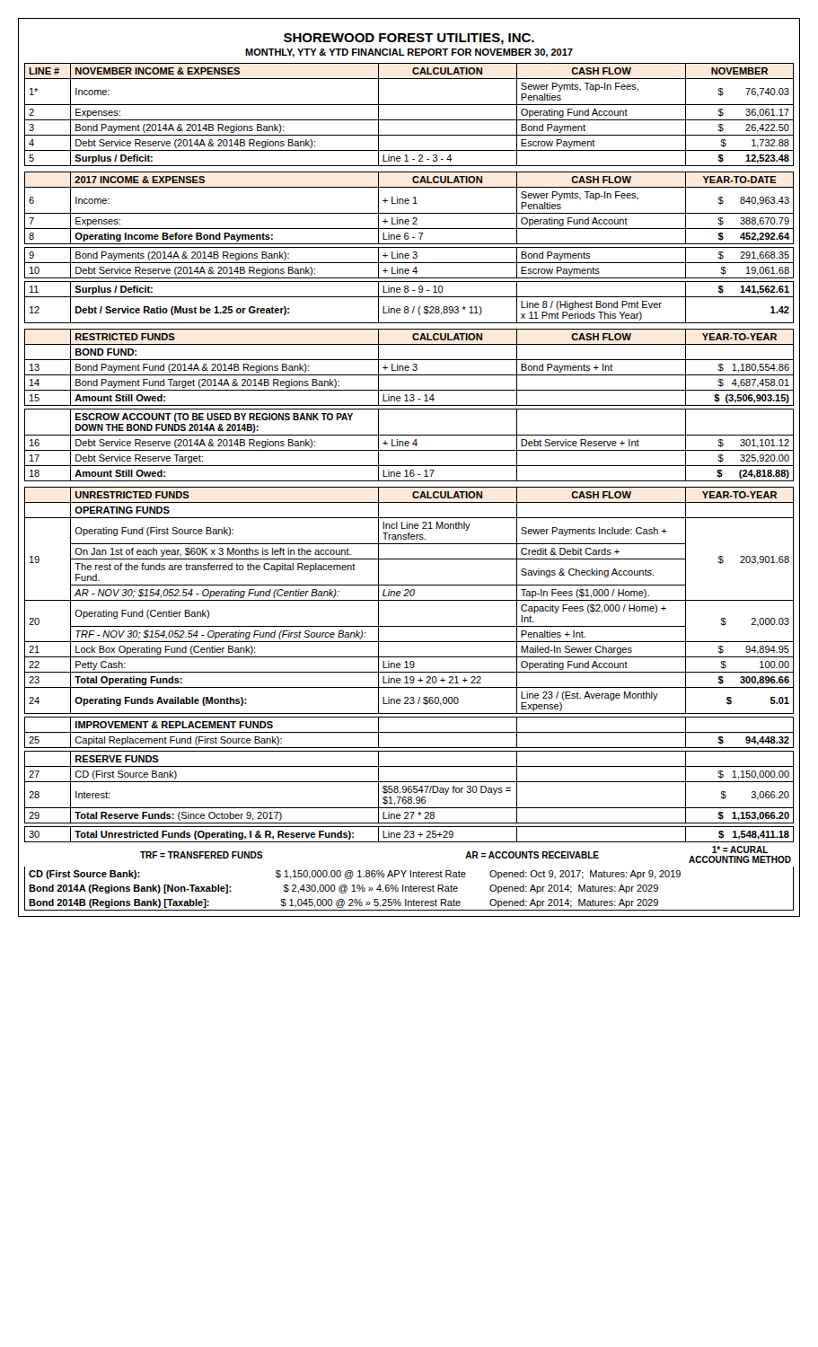SHOREWOOD FOREST UTILITIES, INC.
MONTHLY, YTY & YTD FINANCIAL REPORT FOR NOVEMBER 30, 2017
| LINE # | NOVEMBER INCOME & EXPENSES | CALCULATION | CASH FLOW | NOVEMBER |
| 1* | Income: | | Sewer Pymts, Tap-In Fees, Penalties | $ 76,740.03 |
| 2 | Expenses: | | Operating Fund Account | $ 36,061.17 |
| 3 | Bond Payment (2014A & 2014B Regions Bank): | | Bond Payment | $ 26,422.50 |
| 4 | Debt Service Reserve (2014A & 2014B Regions Bank): | | Escrow Payment | $ 1,732.88 |
| 5 | Surplus / Deficit: | Line 1 - 2 - 3 - 4 | | $ 12,523.48 |
| | 2017 INCOME & EXPENSES | CALCULATION | CASH FLOW | YEAR-TO-DATE |
| 6 | Income: | + Line 1 | Sewer Pymts, Tap-In Fees, Penalties | $ 840,963.43 |
| 7 | Expenses: | + Line 2 | Operating Fund Account | $ 388,670.79 |
| 8 | Operating Income Before Bond Payments: | Line 6 - 7 | | $ 452,292.64 |
| 9 | Bond Payments (2014A & 2014B Regions Bank): | + Line 3 | Bond Payments | $ 291,668.35 |
| 10 | Debt Service Reserve (2014A & 2014B Regions Bank): | + Line 4 | Escrow Payments | $ 19,061.68 |
| 11 | Surplus / Deficit: | Line 8 - 9 - 10 | | $ 141,562.61 |
| 12 | Debt / Service Ratio (Must be 1.25 or Greater): | Line 8 / ( $28,893 * 11) | Line 8 / (Highest Bond Pmt Ever x 11 Pmt Periods This Year) | 1.42 |
| | RESTRICTED FUNDS | CALCULATION | CASH FLOW | YEAR-TO-YEAR |
| | BOND FUND: | | | |
| 13 | Bond Payment Fund (2014A & 2014B Regions Bank): | + Line 3 | Bond Payments + Int | $ 1,180,554.86 |
| 14 | Bond Payment Fund Target (2014A & 2014B Regions Bank): | | | $ 4,687,458.01 |
| 15 | Amount Still Owed: | Line 13 - 14 | | $ (3,506,903.15) |
| | ESCROW ACCOUNT (TO BE USED BY REGIONS BANK TO PAY DOWN THE BOND FUNDS 2014A & 2014B) : | | | |
| 16 | Debt Service Reserve (2014A & 2014B Regions Bank): | + Line 4 | Debt Service Reserve + Int | $ 301,101.12 |
| 17 | Debt Service Reserve Target: | | | $ 325,920.00 |
| 18 | Amount Still Owed: | Line 16 - 17 | | $ (24,818.88) |
| | UNRESTRICTED FUNDS | CALCULATION | CASH FLOW | YEAR-TO-YEAR |
| | OPERATING FUNDS | | | |
| 19 | Operating Fund (First Source Bank): | Incl Line 21 Monthly Transfers. | Sewer Payments Include: Cash + | $ 203,901.68 |
| On Jan 1st of each year, $60K x 3 Months is left in the account. | | Credit & Debit Cards + |
| The rest of the funds are transferred to the Capital Replacement Fund. | | Savings & Checking Accounts. |
| AR - NOV 30; $154,052.54 - Operating Fund (Centier Bank): | Line 20 | Tap-In Fees ($1,000 / Home). |
| 20 | Operating Fund (Centier Bank) | | Capacity Fees ($2,000 / Home) + Int. | $ 2,000.03 |
| TRF - NOV 30; $154,052.54 - Operating Fund (First Source Bank): | | Penalties + Int. |
| 21 | Lock Box Operating Fund (Centier Bank): | | Mailed-In Sewer Charges | $ 94,894.95 |
| 22 | Petty Cash: | Line 19 | Operating Fund Account | $ 100.00 |
| 23 | Total Operating Funds: | Line 19 + 20 + 21 + 22 | | $ 300,896.66 |
| 24 | Operating Funds Available (Months): | Line 23 / $60,000 | Line 23 / (Est. Average Monthly Expense) | $ 5.01 |
| | IMPROVEMENT & REPLACEMENT FUNDS | | | |
| 25 | Capital Replacement Fund (First Source Bank): | | | $ 94,448.32 |
| | RESERVE FUNDS | | | |
| 27 | CD (First Source Bank) | | | $ 1,150,000.00 |
| 28 | Interest: | $58.96547/Day for 30 Days = $1,768.96 | | $ 3,066.20 |
| 29 | Total Reserve Funds: (Since October 9, 2017) | Line 27 * 28 | | $ 1,153,066.20 |
| 30 | Total Unrestricted Funds (Operating, I & R, Reserve Funds): | Line 23 + 25+29 | | $ 1,548,411.18 |
| TRF = TRANSFERED FUNDS | AR = ACCOUNTS RECEIVABLE | 1* = ACURAL ACCOUNTING METHOD |
| CD (First Source Bank): | $ 1,150,000.00 @ 1.86% APY Interest Rate | Opened: Oct 9, 2017; Matures: Apr 9, 2019 |
| Bond 2014A (Regions Bank) [Non-Taxable]: | $ 2,430,000 @ 1% » 4.6% Interest Rate | Opened: Apr 2014; Matures: Apr 2029 |
| Bond 2014B (Regions Bank) [Taxable]: | $ 1,045,000 @ 2% » 5.25% Interest Rate | Opened: Apr 2014; Matures: Apr 2029 |